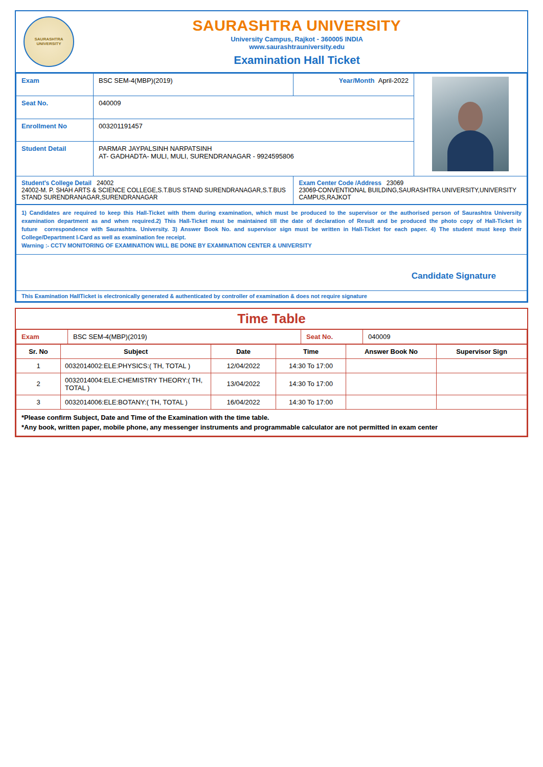SAURASHTRA
UNIVERSITY
SAURASHTRA UNIVERSITY
University Campus, Rajkot - 360005 INDIA
www.saurashtrauniversity.edu
Examination Hall Ticket
| Exam | BSC SEM-4(MBP)(2019) | Year/Month April-2022 | |
| Seat No. | 040009 |
| Enrollment No | 003201191457 |
| Student Detail | PARMAR JAYPALSINH NARPATSINH AT- GADHADTA- MULI, MULI, SURENDRANAGAR - 9924595806 |
| Student's College Detail 24002 24002-M. P. SHAH ARTS & SCIENCE COLLEGE,S.T.BUS STAND SURENDRANAGAR,S.T.BUS STAND SURENDRANAGAR,SURENDRANAGAR | Exam Center Code /Address 23069 23069-CONVENTIONAL BUILDING,SAURASHTRA UNIVERSITY,UNIVERSITY CAMPUS,RAJKOT |
1) Candidates are required to keep this Hall-Ticket with them during examination, which must be produced to the supervisor or the authorised person of Saurashtra University examination department as and when required.2) This Hall-Ticket must be maintained till the date of declaration of Result and be produced the photo copy of Hall-Ticket in future correspondence with Saurashtra. University. 3) Answer Book No. and supervisor sign must be written in Hall-Ticket for each paper. 4) The student must keep their College/Department I-Card as well as examination fee receipt.
Warning :- CCTV MONITORING OF EXAMINATION WILL BE DONE BY EXAMINATION CENTER & UNIVERSITY
Candidate Signature
This Examination HallTicket is electronically generated & authenticated by controller of examination & does not require signature
Time Table
| Exam | BSC SEM-4(MBP)(2019) | Seat No. | 040009 |
| Sr. No | Subject | Date | Time | Answer Book No | Supervisor Sign |
| --- | --- | --- | --- | --- | --- |
| 1 | 0032014002:ELE:PHYSICS:( TH, TOTAL ) | 12/04/2022 | 14:30 To 17:00 | | |
| 2 | 0032014004:ELE:CHEMISTRY THEORY:( TH, TOTAL ) | 13/04/2022 | 14:30 To 17:00 | | |
| 3 | 0032014006:ELE:BOTANY:( TH, TOTAL ) | 16/04/2022 | 14:30 To 17:00 | | |
*Please confirm Subject, Date and Time of the Examination with the time table.
*Any book, written paper, mobile phone, any messenger instruments and programmable calculator are not permitted in exam center